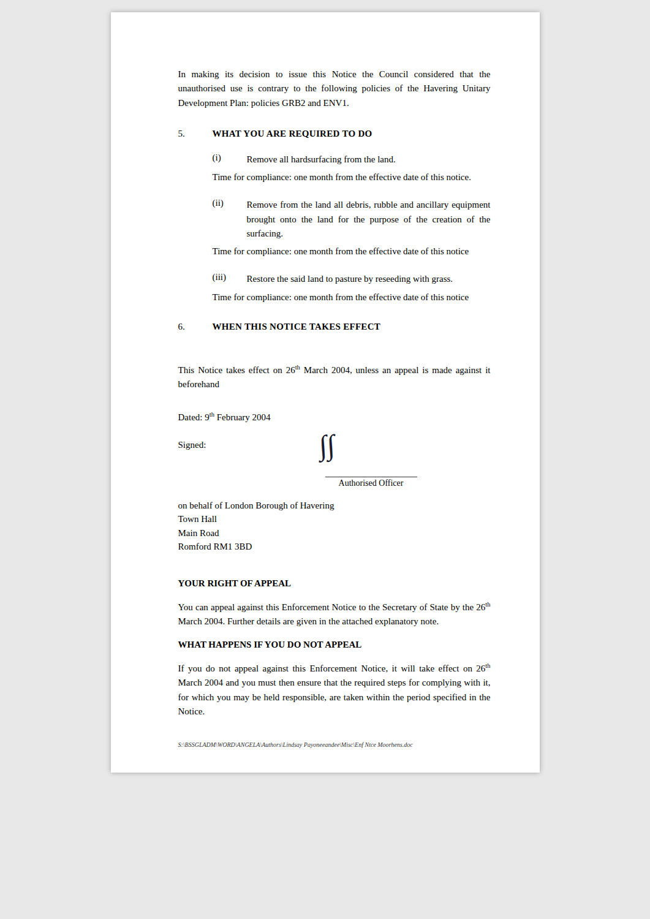In making its decision to issue this Notice the Council considered that the unauthorised use is contrary to the following policies of the Havering Unitary Development Plan: policies GRB2 and ENV1.
5.
What you are required to do
(i)
Remove all hardsurfacing from the land.
Time for compliance: one month from the effective date of this notice.
(ii)
Remove from the land all debris, rubble and ancillary equipment brought onto the land for the purpose of the creation of the surfacing.
Time for compliance: one month from the effective date of this notice
(iii)
Restore the said land to pasture by reseeding with grass.
Time for compliance: one month from the effective date of this notice
6.
When this notice takes effect
This Notice takes effect on 26th March 2004, unless an appeal is made against it beforehand
Dated: 9th February 2004
Signed:
∫∫
Authorised Officer
on behalf of London Borough of Havering
Town Hall
Main Road
Romford RM1 3BD
Your right of appeal
You can appeal against this Enforcement Notice to the Secretary of State by the 26th March 2004. Further details are given in the attached explanatory note.
What happens if you do not appeal
If you do not appeal against this Enforcement Notice, it will take effect on 26th March 2004 and you must then ensure that the required steps for complying with it, for which you may be held responsible, are taken within the period specified in the Notice.
S:\BSSGLADM\WORD\ANGELA\Authors\Lindsay Payoneeandee\Misc\Enf Ntce Moorhens.doc